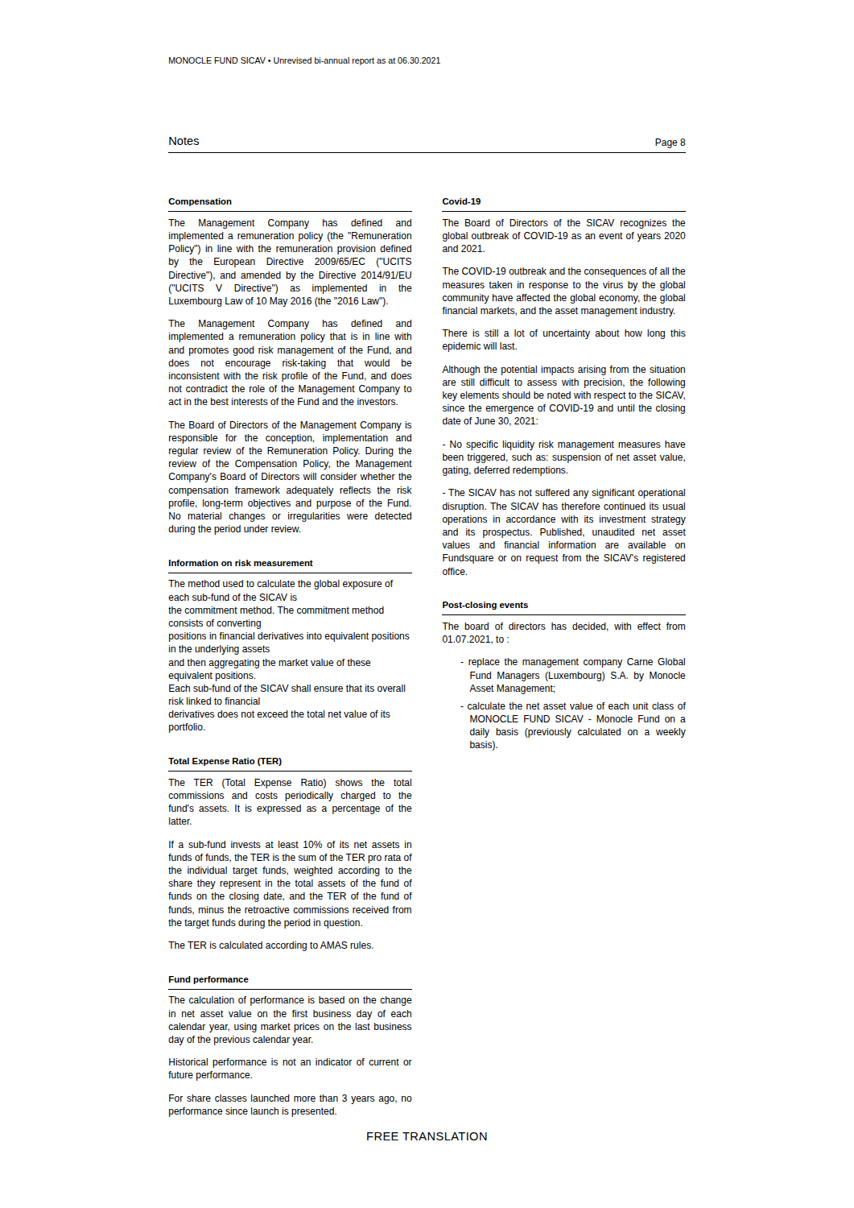MONOCLE FUND SICAV • Unrevised bi-annual report as at 06.30.2021
Notes
Page 8
Compensation
The Management Company has defined and implemented a remuneration policy (the "Remuneration Policy") in line with the remuneration provision defined by the European Directive 2009/65/EC ("UCITS Directive"), and amended by the Directive 2014/91/EU ("UCITS V Directive") as implemented in the Luxembourg Law of 10 May 2016 (the "2016 Law").
The Management Company has defined and implemented a remuneration policy that is in line with and promotes good risk management of the Fund, and does not encourage risk-taking that would be inconsistent with the risk profile of the Fund, and does not contradict the role of the Management Company to act in the best interests of the Fund and the investors.
The Board of Directors of the Management Company is responsible for the conception, implementation and regular review of the Remuneration Policy. During the review of the Compensation Policy, the Management Company's Board of Directors will consider whether the compensation framework adequately reflects the risk profile, long-term objectives and purpose of the Fund. No material changes or irregularities were detected during the period under review.
Information on risk measurement
The method used to calculate the global exposure of each sub-fund of the SICAV is
the commitment method. The commitment method consists of converting
positions in financial derivatives into equivalent positions in the underlying assets
and then aggregating the market value of these equivalent positions.
Each sub-fund of the SICAV shall ensure that its overall risk linked to financial
derivatives does not exceed the total net value of its portfolio.
Total Expense Ratio (TER)
The TER (Total Expense Ratio) shows the total commissions and costs periodically charged to the fund's assets. It is expressed as a percentage of the latter.
If a sub-fund invests at least 10% of its net assets in funds of funds, the TER is the sum of the TER pro rata of the individual target funds, weighted according to the share they represent in the total assets of the fund of funds on the closing date, and the TER of the fund of funds, minus the retroactive commissions received from the target funds during the period in question.
The TER is calculated according to AMAS rules.
Fund performance
The calculation of performance is based on the change in net asset value on the first business day of each calendar year, using market prices on the last business day of the previous calendar year.
Historical performance is not an indicator of current or future performance.
For share classes launched more than 3 years ago, no performance since launch is presented.
Covid-19
The Board of Directors of the SICAV recognizes the global outbreak of COVID-19 as an event of years 2020 and 2021.
The COVID-19 outbreak and the consequences of all the measures taken in response to the virus by the global community have affected the global economy, the global financial markets, and the asset management industry.
There is still a lot of uncertainty about how long this epidemic will last.
Although the potential impacts arising from the situation are still difficult to assess with precision, the following key elements should be noted with respect to the SICAV, since the emergence of COVID-19 and until the closing date of June 30, 2021:
- No specific liquidity risk management measures have been triggered, such as: suspension of net asset value, gating, deferred redemptions.
- The SICAV has not suffered any significant operational disruption. The SICAV has therefore continued its usual operations in accordance with its investment strategy and its prospectus. Published, unaudited net asset values and financial information are available on Fundsquare or on request from the SICAV's registered office.
Post-closing events
The board of directors has decided, with effect from 01.07.2021, to :
- replace the management company Carne Global Fund Managers (Luxembourg) S.A. by Monocle Asset Management;
- calculate the net asset value of each unit class of MONOCLE FUND SICAV - Monocle Fund on a daily basis (previously calculated on a weekly basis).
FREE TRANSLATION